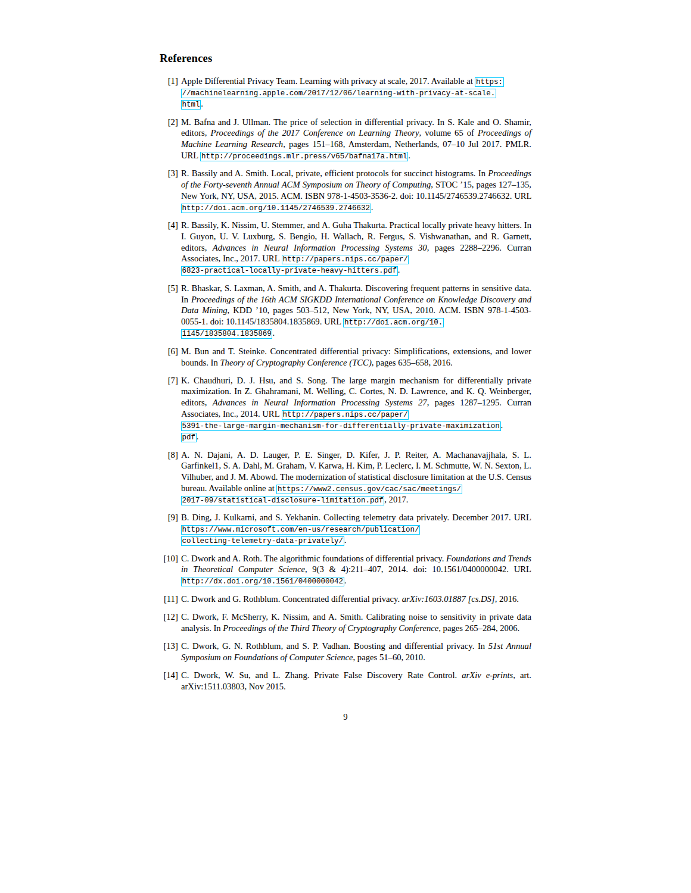References
[1] Apple Differential Privacy Team. Learning with privacy at scale, 2017. Available at https:
//machinelearning.apple.com/2017/12/06/learning-with-privacy-at-scale.
html.
[2] M. Bafna and J. Ullman. The price of selection in differential privacy. In S. Kale and O. Shamir, editors, Proceedings of the 2017 Conference on Learning Theory, volume 65 of Proceedings of Machine Learning Research, pages 151–168, Amsterdam, Netherlands, 07–10 Jul 2017. PMLR. URL http://proceedings.mlr.press/v65/bafna17a.html.
[3] R. Bassily and A. Smith. Local, private, efficient protocols for succinct histograms. In Proceedings of the Forty-seventh Annual ACM Symposium on Theory of Computing, STOC ’15, pages 127–135, New York, NY, USA, 2015. ACM. ISBN 978-1-4503-3536-2. doi: 10.1145/2746539.2746632. URL http://doi.acm.org/10.1145/2746539.2746632.
[4] R. Bassily, K. Nissim, U. Stemmer, and A. Guha Thakurta. Practical locally private heavy hitters. In I. Guyon, U. V. Luxburg, S. Bengio, H. Wallach, R. Fergus, S. Vishwanathan, and R. Garnett, editors, Advances in Neural Information Processing Systems 30, pages 2288–2296. Curran Associates, Inc., 2017. URL http://papers.nips.cc/paper/
6823-practical-locally-private-heavy-hitters.pdf.
[5] R. Bhaskar, S. Laxman, A. Smith, and A. Thakurta. Discovering frequent patterns in sensitive data. In Proceedings of the 16th ACM SIGKDD International Conference on Knowledge Discovery and Data Mining, KDD ’10, pages 503–512, New York, NY, USA, 2010. ACM. ISBN 978-1-4503-0055-1. doi: 10.1145/1835804.1835869. URL http://doi.acm.org/10.
1145/1835804.1835869.
[6] M. Bun and T. Steinke. Concentrated differential privacy: Simplifications, extensions, and lower bounds. In Theory of Cryptography Conference (TCC), pages 635–658, 2016.
[7] K. Chaudhuri, D. J. Hsu, and S. Song. The large margin mechanism for differentially private maximization. In Z. Ghahramani, M. Welling, C. Cortes, N. D. Lawrence, and K. Q. Weinberger, editors, Advances in Neural Information Processing Systems 27, pages 1287–1295. Curran Associates, Inc., 2014. URL http://papers.nips.cc/paper/
5391-the-large-margin-mechanism-for-differentially-private-maximization.
pdf.
[8] A. N. Dajani, A. D. Lauger, P. E. Singer, D. Kifer, J. P. Reiter, A. Machanavajjhala, S. L. Garfinkel1, S. A. Dahl, M. Graham, V. Karwa, H. Kim, P. Leclerc, I. M. Schmutte, W. N. Sexton, L. Vilhuber, and J. M. Abowd. The modernization of statistical disclosure limitation at the U.S. Census bureau. Available online at https://www2.census.gov/cac/sac/meetings/
2017-09/statistical-disclosure-limitation.pdf, 2017.
[9] B. Ding, J. Kulkarni, and S. Yekhanin. Collecting telemetry data privately. December 2017. URL https://www.microsoft.com/en-us/research/publication/
collecting-telemetry-data-privately/.
[10] C. Dwork and A. Roth. The algorithmic foundations of differential privacy. Foundations and Trends in Theoretical Computer Science, 9(3 & 4):211–407, 2014. doi: 10.1561/0400000042. URL http://dx.doi.org/10.1561/0400000042.
[11] C. Dwork and G. Rothblum. Concentrated differential privacy. arXiv:1603.01887 [cs.DS], 2016.
[12] C. Dwork, F. McSherry, K. Nissim, and A. Smith. Calibrating noise to sensitivity in private data analysis. In Proceedings of the Third Theory of Cryptography Conference, pages 265–284, 2006.
[13] C. Dwork, G. N. Rothblum, and S. P. Vadhan. Boosting and differential privacy. In 51st Annual Symposium on Foundations of Computer Science, pages 51–60, 2010.
[14] C. Dwork, W. Su, and L. Zhang. Private False Discovery Rate Control. arXiv e-prints, art. arXiv:1511.03803, Nov 2015.
9